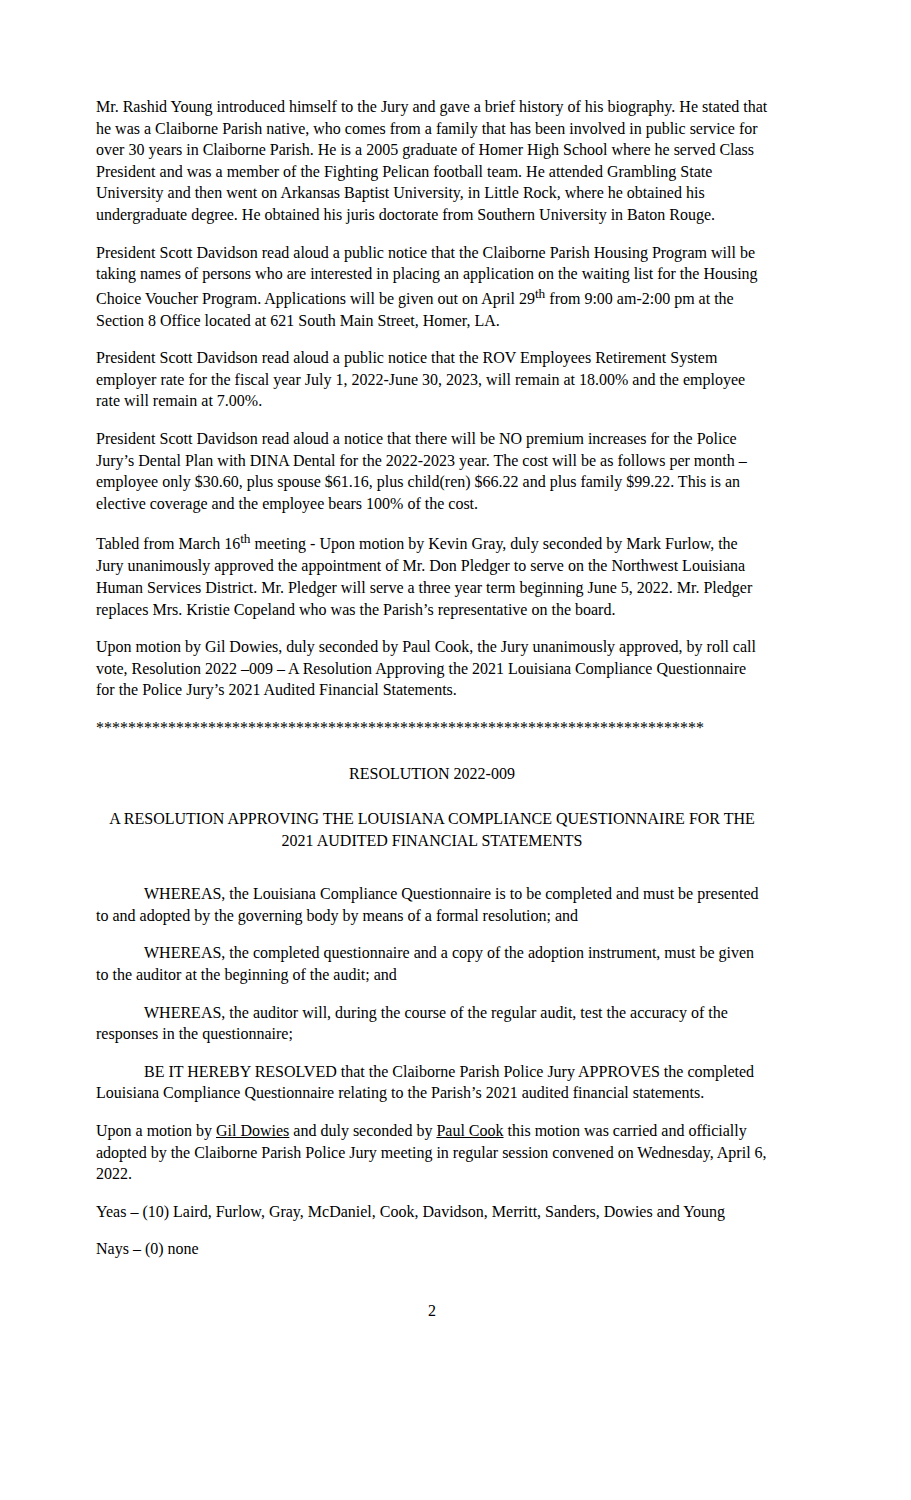Mr. Rashid Young introduced himself to the Jury and gave a brief history of his biography. He stated that he was a Claiborne Parish native, who comes from a family that has been involved in public service for over 30 years in Claiborne Parish. He is a 2005 graduate of Homer High School where he served Class President and was a member of the Fighting Pelican football team. He attended Grambling State University and then went on Arkansas Baptist University, in Little Rock, where he obtained his undergraduate degree. He obtained his juris doctorate from Southern University in Baton Rouge.
President Scott Davidson read aloud a public notice that the Claiborne Parish Housing Program will be taking names of persons who are interested in placing an application on the waiting list for the Housing Choice Voucher Program. Applications will be given out on April 29th from 9:00 am-2:00 pm at the Section 8 Office located at 621 South Main Street, Homer, LA.
President Scott Davidson read aloud a public notice that the ROV Employees Retirement System employer rate for the fiscal year July 1, 2022-June 30, 2023, will remain at 18.00% and the employee rate will remain at 7.00%.
President Scott Davidson read aloud a notice that there will be NO premium increases for the Police Jury’s Dental Plan with DINA Dental for the 2022-2023 year. The cost will be as follows per month – employee only $30.60, plus spouse $61.16, plus child(ren) $66.22 and plus family $99.22. This is an elective coverage and the employee bears 100% of the cost.
Tabled from March 16th meeting - Upon motion by Kevin Gray, duly seconded by Mark Furlow, the Jury unanimously approved the appointment of Mr. Don Pledger to serve on the Northwest Louisiana Human Services District. Mr. Pledger will serve a three year term beginning June 5, 2022. Mr. Pledger replaces Mrs. Kristie Copeland who was the Parish’s representative on the board.
Upon motion by Gil Dowies, duly seconded by Paul Cook, the Jury unanimously approved, by roll call vote, Resolution 2022 –009 – A Resolution Approving the 2021 Louisiana Compliance Questionnaire for the Police Jury’s 2021 Audited Financial Statements.
****************************************************************************
RESOLUTION 2022-009
A RESOLUTION APPROVING THE LOUISIANA COMPLIANCE QUESTIONNAIRE FOR THE 2021 AUDITED FINANCIAL STATEMENTS
WHEREAS, the Louisiana Compliance Questionnaire is to be completed and must be presented to and adopted by the governing body by means of a formal resolution; and
WHEREAS, the completed questionnaire and a copy of the adoption instrument, must be given to the auditor at the beginning of the audit; and
WHEREAS, the auditor will, during the course of the regular audit, test the accuracy of the responses in the questionnaire;
BE IT HEREBY RESOLVED that the Claiborne Parish Police Jury APPROVES the completed Louisiana Compliance Questionnaire relating to the Parish’s 2021 audited financial statements.
Upon a motion by Gil Dowies and duly seconded by Paul Cook this motion was carried and officially adopted by the Claiborne Parish Police Jury meeting in regular session convened on Wednesday, April 6, 2022.
Yeas – (10) Laird, Furlow, Gray, McDaniel, Cook, Davidson, Merritt, Sanders, Dowies and Young
Nays – (0) none
2